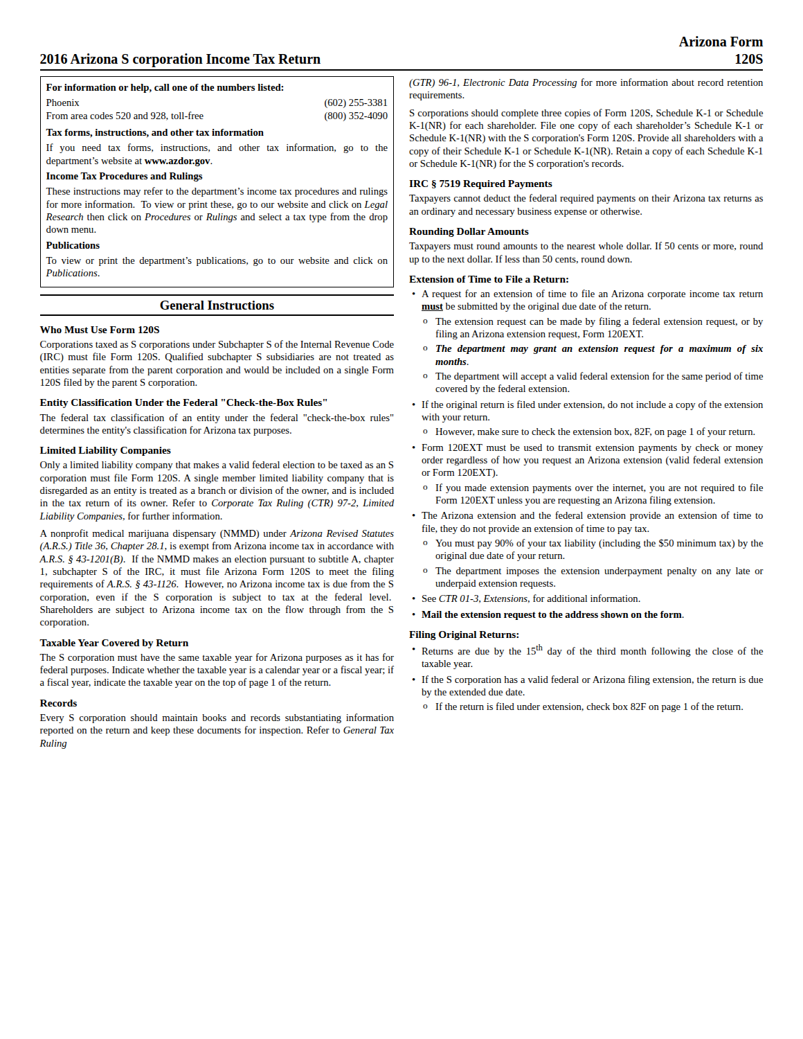2016 Arizona S corporation Income Tax Return
Arizona Form
120S
For information or help, call one of the numbers listed:
Phoenix(602) 255-3381
From area codes 520 and 928, toll-free(800) 352-4090
Tax forms, instructions, and other tax information
If you need tax forms, instructions, and other tax information, go to the department’s website at www.azdor.gov.
Income Tax Procedures and Rulings
These instructions may refer to the department’s income tax procedures and rulings for more information. To view or print these, go to our website and click on Legal Research then click on Procedures or Rulings and select a tax type from the drop down menu.
Publications
To view or print the department’s publications, go to our website and click on Publications.
General Instructions
Who Must Use Form 120S
Corporations taxed as S corporations under Subchapter S of the Internal Revenue Code (IRC) must file Form 120S. Qualified subchapter S subsidiaries are not treated as entities separate from the parent corporation and would be included on a single Form 120S filed by the parent S corporation.
Entity Classification Under the Federal "Check-the-Box Rules"
The federal tax classification of an entity under the federal "check-the-box rules" determines the entity's classification for Arizona tax purposes.
Limited Liability Companies
Only a limited liability company that makes a valid federal election to be taxed as an S corporation must file Form 120S. A single member limited liability company that is disregarded as an entity is treated as a branch or division of the owner, and is included in the tax return of its owner. Refer to Corporate Tax Ruling (CTR) 97-2, Limited Liability Companies, for further information.
A nonprofit medical marijuana dispensary (NMMD) under Arizona Revised Statutes (A.R.S.) Title 36, Chapter 28.1, is exempt from Arizona income tax in accordance with A.R.S. § 43-1201(B). If the NMMD makes an election pursuant to subtitle A, chapter 1, subchapter S of the IRC, it must file Arizona Form 120S to meet the filing requirements of A.R.S. § 43-1126. However, no Arizona income tax is due from the S corporation, even if the S corporation is subject to tax at the federal level. Shareholders are subject to Arizona income tax on the flow through from the S corporation.
Taxable Year Covered by Return
The S corporation must have the same taxable year for Arizona purposes as it has for federal purposes. Indicate whether the taxable year is a calendar year or a fiscal year; if a fiscal year, indicate the taxable year on the top of page 1 of the return.
Records
Every S corporation should maintain books and records substantiating information reported on the return and keep these documents for inspection. Refer to General Tax Ruling
(GTR) 96-1, Electronic Data Processing for more information about record retention requirements.
S corporations should complete three copies of Form 120S, Schedule K-1 or Schedule K-1(NR) for each shareholder. File one copy of each shareholder’s Schedule K-1 or Schedule K-1(NR) with the S corporation's Form 120S. Provide all shareholders with a copy of their Schedule K-1 or Schedule K-1(NR). Retain a copy of each Schedule K-1 or Schedule K-1(NR) for the S corporation's records.
IRC § 7519 Required Payments
Taxpayers cannot deduct the federal required payments on their Arizona tax returns as an ordinary and necessary business expense or otherwise.
Rounding Dollar Amounts
Taxpayers must round amounts to the nearest whole dollar. If 50 cents or more, round up to the next dollar. If less than 50 cents, round down.
Extension of Time to File a Return:
A request for an extension of time to file an Arizona corporate income tax return must be submitted by the original due date of the return.
The extension request can be made by filing a federal extension request, or by filing an Arizona extension request, Form 120EXT.
The department may grant an extension request for a maximum of six months.
The department will accept a valid federal extension for the same period of time covered by the federal extension.
If the original return is filed under extension, do not include a copy of the extension with your return.
However, make sure to check the extension box, 82F, on page 1 of your return.
Form 120EXT must be used to transmit extension payments by check or money order regardless of how you request an Arizona extension (valid federal extension or Form 120EXT).
If you made extension payments over the internet, you are not required to file Form 120EXT unless you are requesting an Arizona filing extension.
The Arizona extension and the federal extension provide an extension of time to file, they do not provide an extension of time to pay tax.
You must pay 90% of your tax liability (including the $50 minimum tax) by the original due date of your return.
The department imposes the extension underpayment penalty on any late or underpaid extension requests.
See CTR 01-3, Extensions, for additional information.
Mail the extension request to the address shown on the form.
Filing Original Returns:
Returns are due by the 15th day of the third month following the close of the taxable year.
If the S corporation has a valid federal or Arizona filing extension, the return is due by the extended due date.
If the return is filed under extension, check box 82F on page 1 of the return.